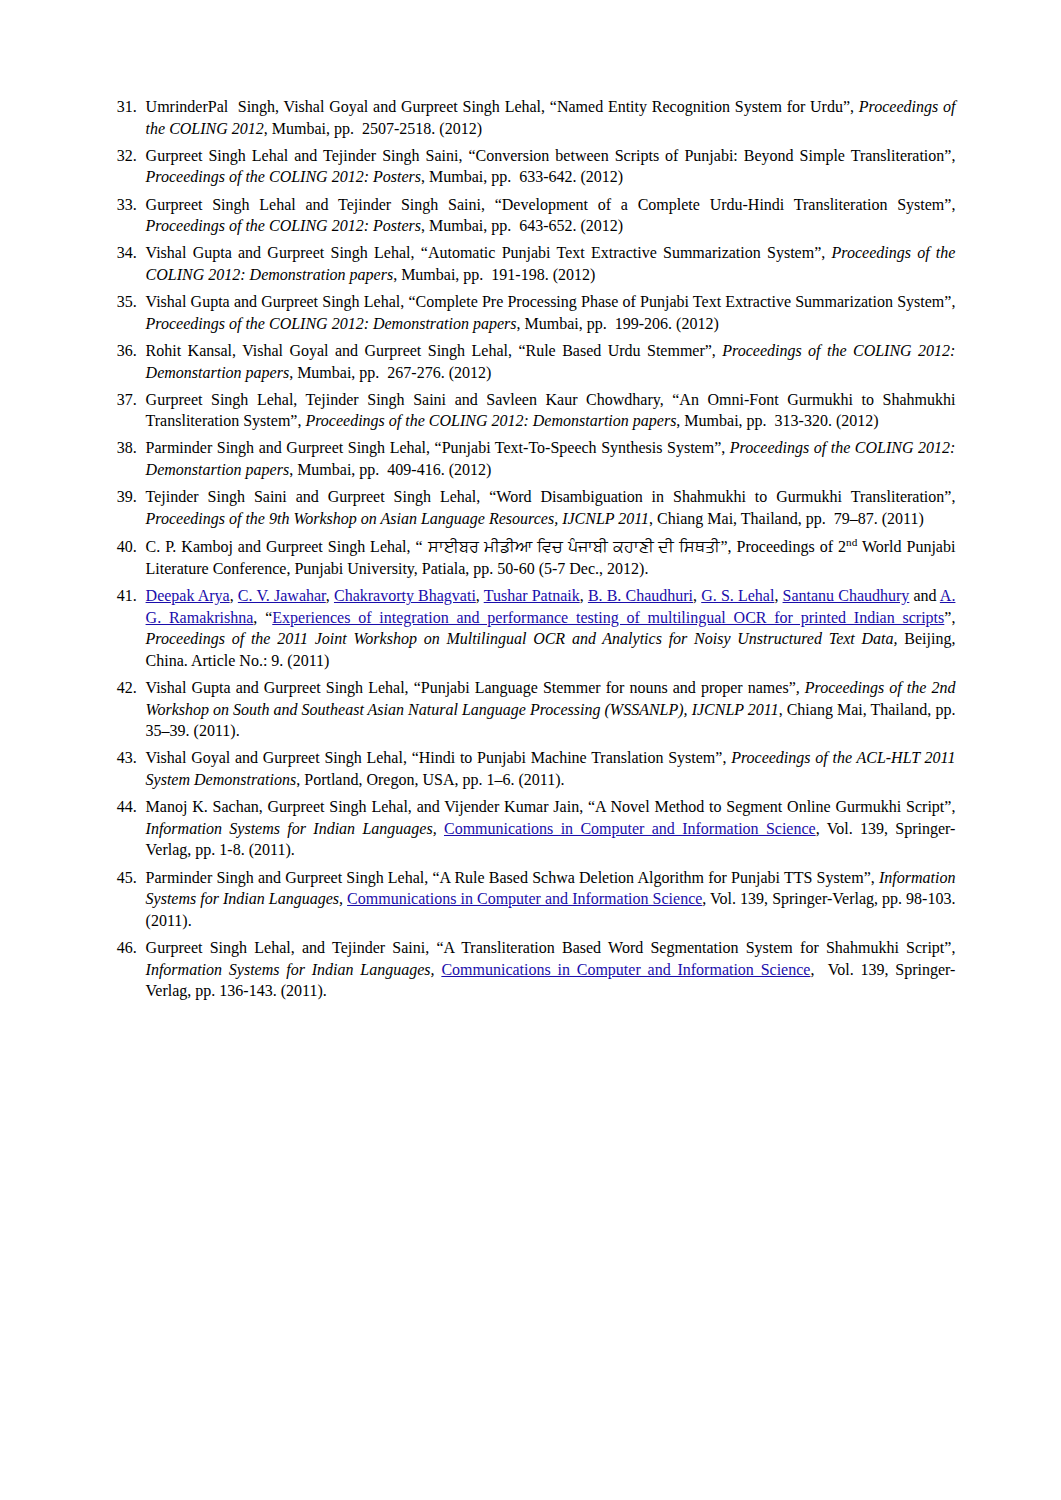UmrinderPal Singh, Vishal Goyal and Gurpreet Singh Lehal, “Named Entity Recognition System for Urdu”, Proceedings of the COLING 2012, Mumbai, pp. 2507-2518. (2012)
Gurpreet Singh Lehal and Tejinder Singh Saini, “Conversion between Scripts of Punjabi: Beyond Simple Transliteration”, Proceedings of the COLING 2012: Posters, Mumbai, pp. 633-642. (2012)
Gurpreet Singh Lehal and Tejinder Singh Saini, “Development of a Complete Urdu-Hindi Transliteration System”, Proceedings of the COLING 2012: Posters, Mumbai, pp. 643-652. (2012)
Vishal Gupta and Gurpreet Singh Lehal, “Automatic Punjabi Text Extractive Summarization System”, Proceedings of the COLING 2012: Demonstration papers, Mumbai, pp. 191-198. (2012)
Vishal Gupta and Gurpreet Singh Lehal, “Complete Pre Processing Phase of Punjabi Text Extractive Summarization System”, Proceedings of the COLING 2012: Demonstration papers, Mumbai, pp. 199-206. (2012)
Rohit Kansal, Vishal Goyal and Gurpreet Singh Lehal, “Rule Based Urdu Stemmer”, Proceedings of the COLING 2012: Demonstartion papers, Mumbai, pp. 267-276. (2012)
Gurpreet Singh Lehal, Tejinder Singh Saini and Savleen Kaur Chowdhary, “An Omni-Font Gurmukhi to Shahmukhi Transliteration System”, Proceedings of the COLING 2012: Demonstartion papers, Mumbai, pp. 313-320. (2012)
Parminder Singh and Gurpreet Singh Lehal, “Punjabi Text-To-Speech Synthesis System”, Proceedings of the COLING 2012: Demonstartion papers, Mumbai, pp. 409-416. (2012)
Tejinder Singh Saini and Gurpreet Singh Lehal, “Word Disambiguation in Shahmukhi to Gurmukhi Transliteration”, Proceedings of the 9th Workshop on Asian Language Resources, IJCNLP 2011, Chiang Mai, Thailand, pp. 79–87. (2011)
C. P. Kamboj and Gurpreet Singh Lehal, “ ਸਾਈਬਰ ਮੀਡੀਆ ਵਿਚ ਪੰਜਾਬੀ ਕਹਾਣੀ ਦੀ ਸਿਥਤੀ”, Proceedings of 2nd World Punjabi Literature Conference, Punjabi University, Patiala, pp. 50-60 (5-7 Dec., 2012).
Deepak Arya, C. V. Jawahar, Chakravorty Bhagvati, Tushar Patnaik, B. B. Chaudhuri, G. S. Lehal, Santanu Chaudhury and A. G. Ramakrishna, “Experiences of integration and performance testing of multilingual OCR for printed Indian scripts”, Proceedings of the 2011 Joint Workshop on Multilingual OCR and Analytics for Noisy Unstructured Text Data, Beijing, China. Article No.: 9. (2011)
Vishal Gupta and Gurpreet Singh Lehal, “Punjabi Language Stemmer for nouns and proper names”, Proceedings of the 2nd Workshop on South and Southeast Asian Natural Language Processing (WSSANLP), IJCNLP 2011, Chiang Mai, Thailand, pp. 35–39. (2011).
Vishal Goyal and Gurpreet Singh Lehal, “Hindi to Punjabi Machine Translation System”, Proceedings of the ACL-HLT 2011 System Demonstrations, Portland, Oregon, USA, pp. 1–6. (2011).
Manoj K. Sachan, Gurpreet Singh Lehal, and Vijender Kumar Jain, “A Novel Method to Segment Online Gurmukhi Script”, Information Systems for Indian Languages, Communications in Computer and Information Science, Vol. 139, Springer-Verlag, pp. 1-8. (2011).
Parminder Singh and Gurpreet Singh Lehal, “A Rule Based Schwa Deletion Algorithm for Punjabi TTS System”, Information Systems for Indian Languages, Communications in Computer and Information Science, Vol. 139, Springer-Verlag, pp. 98-103. (2011).
Gurpreet Singh Lehal, and Tejinder Saini, “A Transliteration Based Word Segmentation System for Shahmukhi Script”, Information Systems for Indian Languages, Communications in Computer and Information Science, Vol. 139, Springer-Verlag, pp. 136-143. (2011).